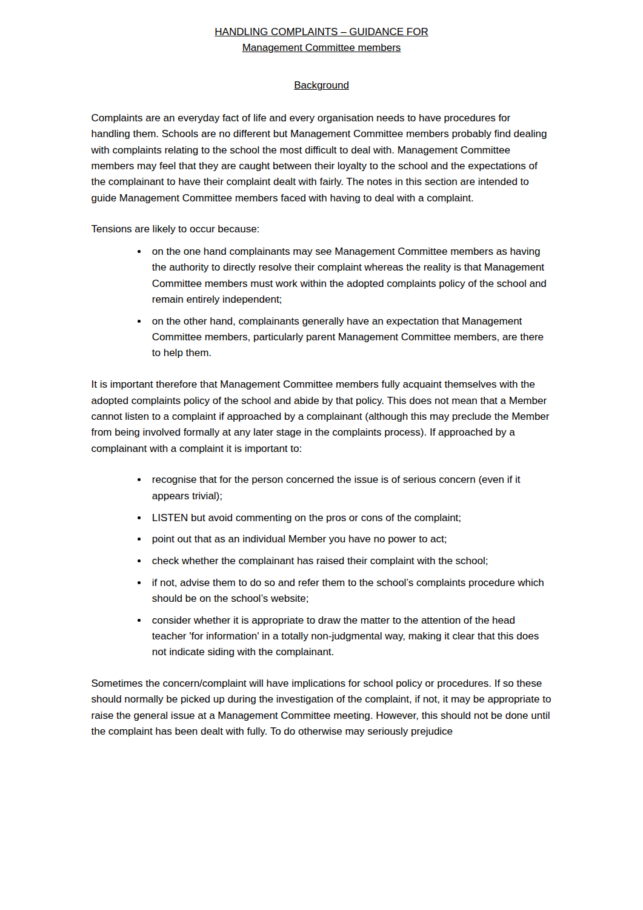HANDLING COMPLAINTS – GUIDANCE FOR
Management Committee members
Background
Complaints are an everyday fact of life and every organisation needs to have procedures for handling them. Schools are no different but Management Committee members probably find dealing with complaints relating to the school the most difficult to deal with. Management Committee members may feel that they are caught between their loyalty to the school and the expectations of the complainant to have their complaint dealt with fairly. The notes in this section are intended to guide Management Committee members faced with having to deal with a complaint.
Tensions are likely to occur because:
on the one hand complainants may see Management Committee members as having the authority to directly resolve their complaint whereas the reality is that Management Committee members must work within the adopted complaints policy of the school and remain entirely independent;
on the other hand, complainants generally have an expectation that Management Committee members, particularly parent Management Committee members, are there to help them.
It is important therefore that Management Committee members fully acquaint themselves with the adopted complaints policy of the school and abide by that policy. This does not mean that a Member cannot listen to a complaint if approached by a complainant (although this may preclude the Member from being involved formally at any later stage in the complaints process). If approached by a complainant with a complaint it is important to:
recognise that for the person concerned the issue is of serious concern (even if it appears trivial);
LISTEN but avoid commenting on the pros or cons of the complaint;
point out that as an individual Member you have no power to act;
check whether the complainant has raised their complaint with the school;
if not, advise them to do so and refer them to the school’s complaints procedure which should be on the school’s website;
consider whether it is appropriate to draw the matter to the attention of the head teacher 'for information' in a totally non-judgmental way, making it clear that this does not indicate siding with the complainant.
Sometimes the concern/complaint will have implications for school policy or procedures. If so these should normally be picked up during the investigation of the complaint, if not, it may be appropriate to raise the general issue at a Management Committee meeting. However, this should not be done until the complaint has been dealt with fully. To do otherwise may seriously prejudice